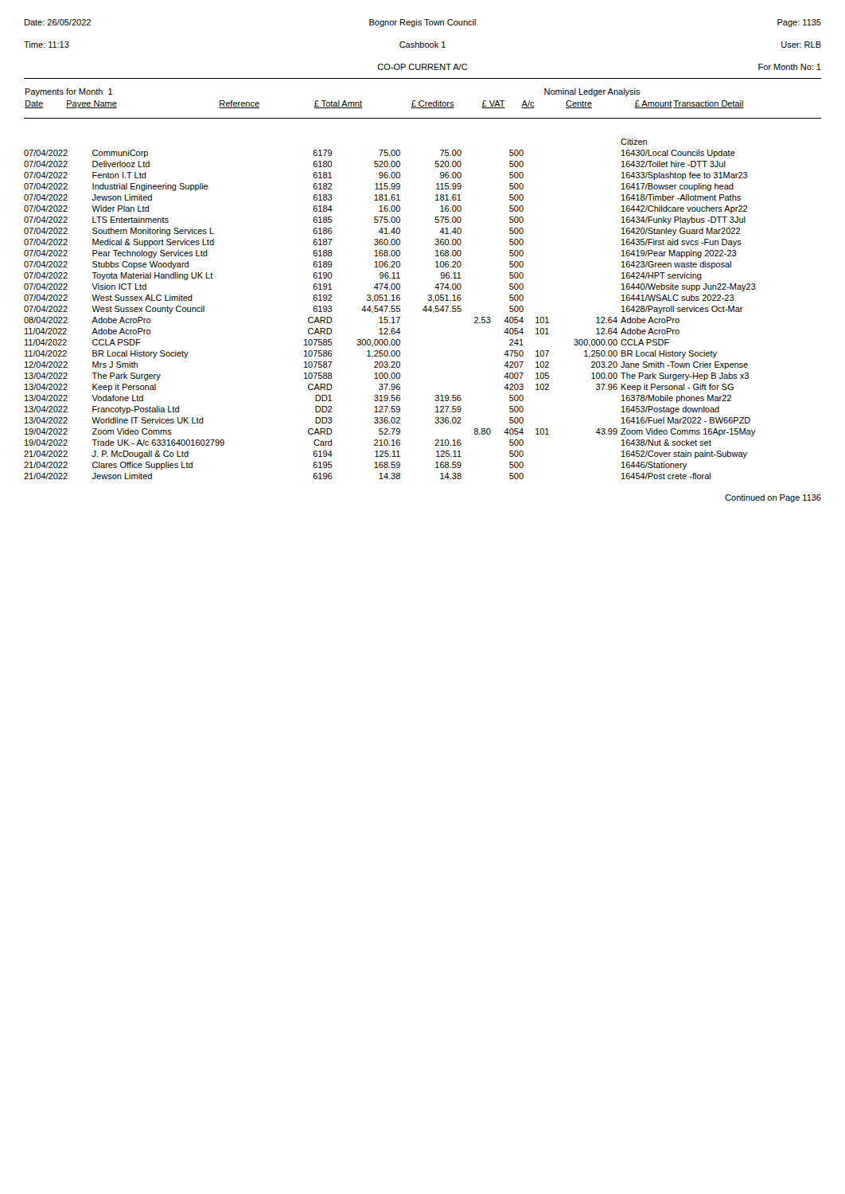| Date: 26/05/2022 Time: 11:13 | Bognor Regis Town Council Cashbook 1 CO-OP CURRENT A/C | Page: 1135 User: RLB For Month No: 1 |
| Payments for Month 1 | Nominal Ledger Analysis |
| Date | Payee Name | Reference | £ Total Amnt | £ Creditors | £ VAT | A/c | Centre | £ Amount | Transaction Detail |
| | | | | | | | | | Citizen |
| 07/04/2022 | CommuniCorp | 6179 | 75.00 | 75.00 | | 500 | | | 16430/Local Councils Update |
| 07/04/2022 | Deliverlooz Ltd | 6180 | 520.00 | 520.00 | | 500 | | | 16432/Toilet hire -DTT 3Jul |
| 07/04/2022 | Fenton I.T Ltd | 6181 | 96.00 | 96.00 | | 500 | | | 16433/Splashtop fee to 31Mar23 |
| 07/04/2022 | Industrial Engineering Supplie | 6182 | 115.99 | 115.99 | | 500 | | | 16417/Bowser coupling head |
| 07/04/2022 | Jewson Limited | 6183 | 181.61 | 181.61 | | 500 | | | 16418/Timber -Allotment Paths |
| 07/04/2022 | Wider Plan Ltd | 6184 | 16.00 | 16.00 | | 500 | | | 16442/Childcare vouchers Apr22 |
| 07/04/2022 | LTS Entertainments | 6185 | 575.00 | 575.00 | | 500 | | | 16434/Funky Playbus -DTT 3Jul |
| 07/04/2022 | Southern Monitoring Services L | 6186 | 41.40 | 41.40 | | 500 | | | 16420/Stanley Guard Mar2022 |
| 07/04/2022 | Medical & Support Services Ltd | 6187 | 360.00 | 360.00 | | 500 | | | 16435/First aid svcs -Fun Days |
| 07/04/2022 | Pear Technology Services Ltd | 6188 | 168.00 | 168.00 | | 500 | | | 16419/Pear Mapping 2022-23 |
| 07/04/2022 | Stubbs Copse Woodyard | 6189 | 106.20 | 106.20 | | 500 | | | 16423/Green waste disposal |
| 07/04/2022 | Toyota Material Handling UK Lt | 6190 | 96.11 | 96.11 | | 500 | | | 16424/HPT servicing |
| 07/04/2022 | Vision ICT Ltd | 6191 | 474.00 | 474.00 | | 500 | | | 16440/Website supp Jun22-May23 |
| 07/04/2022 | West Sussex ALC Limited | 6192 | 3,051.16 | 3,051.16 | | 500 | | | 16441/WSALC subs 2022-23 |
| 07/04/2022 | West Sussex County Council | 6193 | 44,547.55 | 44,547.55 | | 500 | | | 16428/Payroll services Oct-Mar |
| 08/04/2022 | Adobe AcroPro | CARD | 15.17 | | 2.53 | 4054 | 101 | 12.64 | Adobe AcroPro |
| 11/04/2022 | Adobe AcroPro | CARD | 12.64 | | | 4054 | 101 | 12.64 | Adobe AcroPro |
| 11/04/2022 | CCLA PSDF | 107585 | 300,000.00 | | | 241 | | 300,000.00 | CCLA PSDF |
| 11/04/2022 | BR Local History Society | 107586 | 1,250.00 | | | 4750 | 107 | 1,250.00 | BR Local History Society |
| 12/04/2022 | Mrs J Smith | 107587 | 203.20 | | | 4207 | 102 | 203.20 | Jane Smith -Town Crier Expense |
| 13/04/2022 | The Park Surgery | 107588 | 100.00 | | | 4007 | 105 | 100.00 | The Park Surgery-Hep B Jabs x3 |
| 13/04/2022 | Keep it Personal | CARD | 37.96 | | | 4203 | 102 | 37.96 | Keep it Personal - Gift for SG |
| 13/04/2022 | Vodafone Ltd | DD1 | 319.56 | 319.56 | | 500 | | | 16378/Mobile phones Mar22 |
| 13/04/2022 | Francotyp-Postalia Ltd | DD2 | 127.59 | 127.59 | | 500 | | | 16453/Postage download |
| 13/04/2022 | Worldline IT Services UK Ltd | DD3 | 336.02 | 336.02 | | 500 | | | 16416/Fuel Mar2022 - BW66PZD |
| 19/04/2022 | Zoom Video Comms | CARD | 52.79 | | 8.80 | 4054 | 101 | 43.99 | Zoom Video Comms 16Apr-15May |
| 19/04/2022 | Trade UK - A/c 633164001602799 | Card | 210.16 | 210.16 | | 500 | | | 16438/Nut & socket set |
| 21/04/2022 | J. P. McDougall & Co Ltd | 6194 | 125.11 | 125.11 | | 500 | | | 16452/Cover stain paint-Subway |
| 21/04/2022 | Clares Office Supplies Ltd | 6195 | 168.59 | 168.59 | | 500 | | | 16446/Stationery |
| 21/04/2022 | Jewson Limited | 6196 | 14.38 | 14.38 | | 500 | | | 16454/Post crete -floral |
Continued on Page 1136